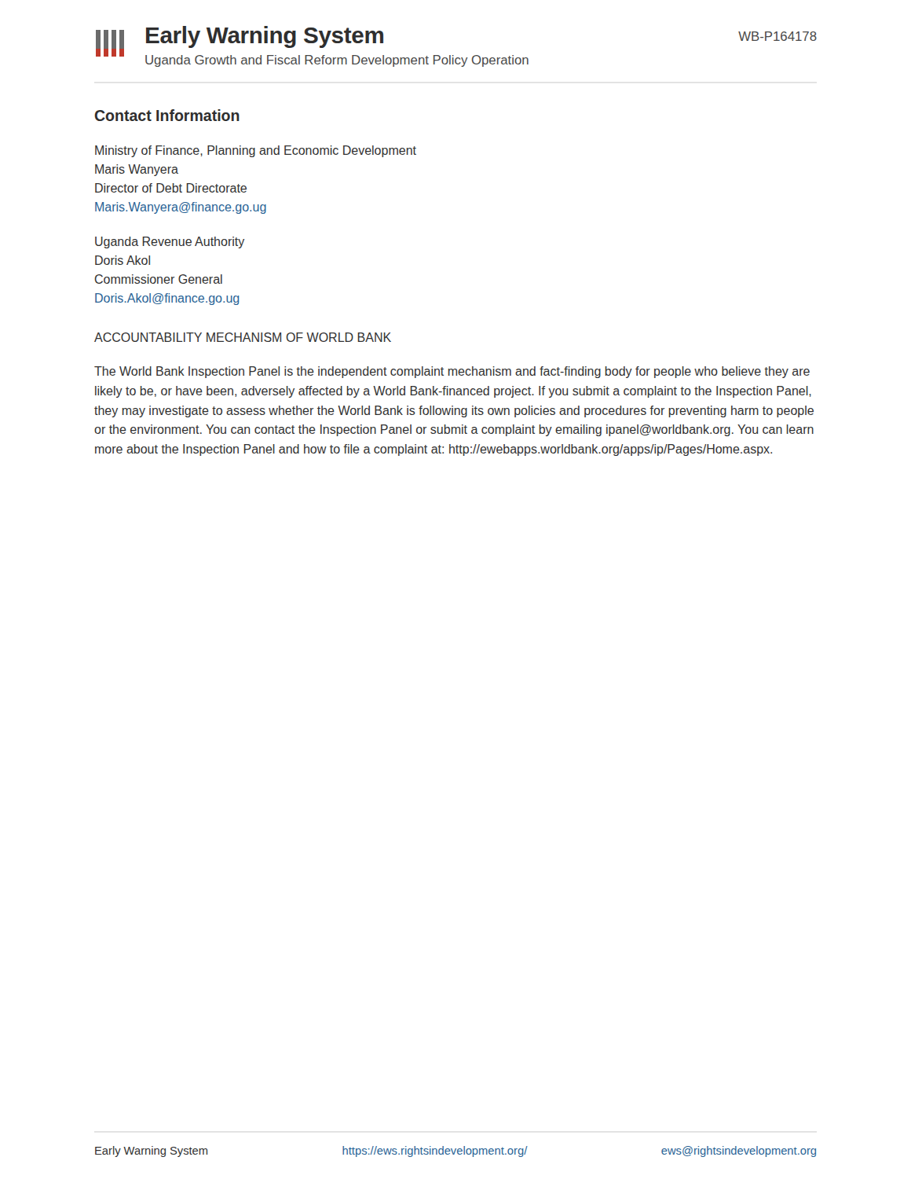Early Warning System
Uganda Growth and Fiscal Reform Development Policy Operation
WB-P164178
Contact Information
Ministry of Finance, Planning and Economic Development
Maris Wanyera
Director of Debt Directorate
Maris.Wanyera@finance.go.ug
Uganda Revenue Authority
Doris Akol
Commissioner General
Doris.Akol@finance.go.ug
ACCOUNTABILITY MECHANISM OF WORLD BANK
The World Bank Inspection Panel is the independent complaint mechanism and fact-finding body for people who believe they are likely to be, or have been, adversely affected by a World Bank-financed project. If you submit a complaint to the Inspection Panel, they may investigate to assess whether the World Bank is following its own policies and procedures for preventing harm to people or the environment. You can contact the Inspection Panel or submit a complaint by emailing ipanel@worldbank.org. You can learn more about the Inspection Panel and how to file a complaint at: http://ewebapps.worldbank.org/apps/ip/Pages/Home.aspx.
Early Warning System
https://ews.rightsindevelopment.org/
ews@rightsindevelopment.org